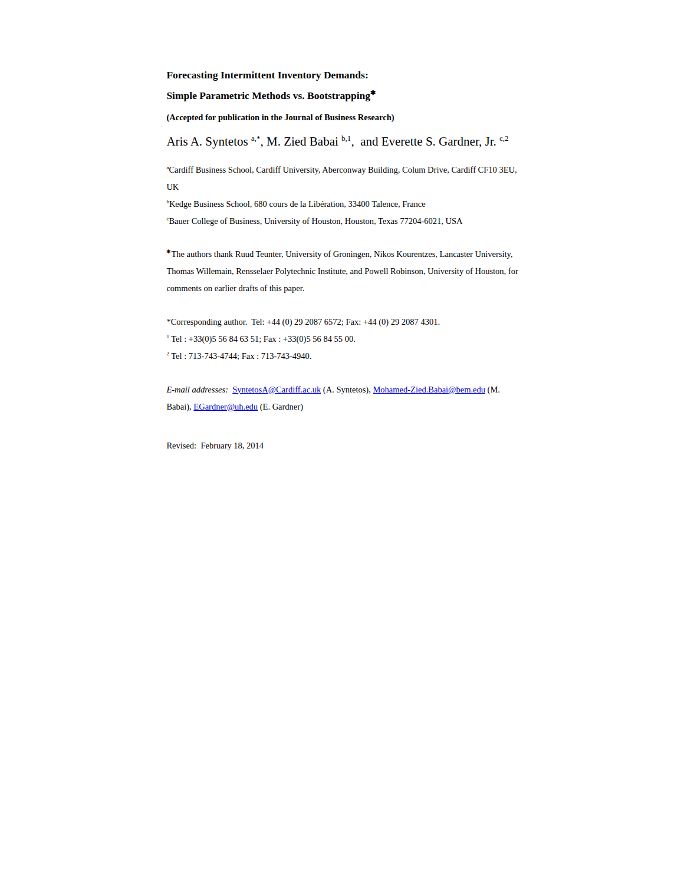Forecasting Intermittent Inventory Demands: Simple Parametric Methods vs. Bootstrapping✱
(Accepted for publication in the Journal of Business Research)
Aris A. Syntetos a,*, M. Zied Babai b,1, and Everette S. Gardner, Jr. c,2
aCardiff Business School, Cardiff University, Aberconway Building, Colum Drive, Cardiff CF10 3EU, UK
bKedge Business School, 680 cours de la Libération, 33400 Talence, France
cBauer College of Business, University of Houston, Houston, Texas 77204-6021, USA
✱The authors thank Ruud Teunter, University of Groningen, Nikos Kourentzes, Lancaster University, Thomas Willemain, Rensselaer Polytechnic Institute, and Powell Robinson, University of Houston, for comments on earlier drafts of this paper.
*Corresponding author. Tel: +44 (0) 29 2087 6572; Fax: +44 (0) 29 2087 4301.
1 Tel : +33(0)5 56 84 63 51; Fax : +33(0)5 56 84 55 00.
2 Tel : 713-743-4744; Fax : 713-743-4940.
E-mail addresses: SyntetosA@Cardiff.ac.uk (A. Syntetos), Mohamed-Zied.Babai@bem.edu (M. Babai), EGardner@uh.edu (E. Gardner)
Revised: February 18, 2014